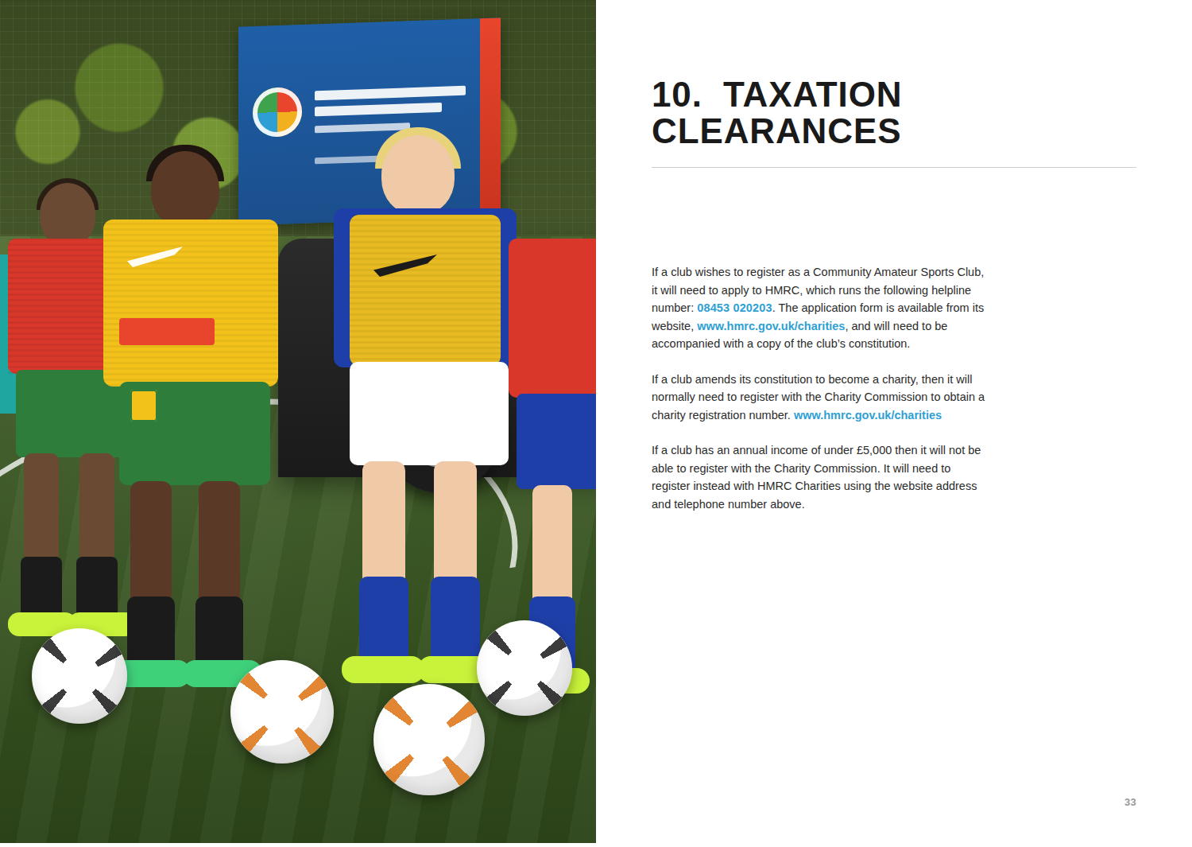10. TAXATION CLEARANCES
If a club wishes to register as a Community Amateur Sports Club, it will need to apply to HMRC, which runs the following helpline number: 08453 020203. The application form is available from its website, www.hmrc.gov.uk/charities, and will need to be accompanied with a copy of the club’s constitution.
If a club amends its constitution to become a charity, then it will normally need to register with the Charity Commission to obtain a charity registration number. www.hmrc.gov.uk/charities
If a club has an annual income of under £5,000 then it will not be able to register with the Charity Commission. It will need to register instead with HMRC Charities using the website address and telephone number above.
33